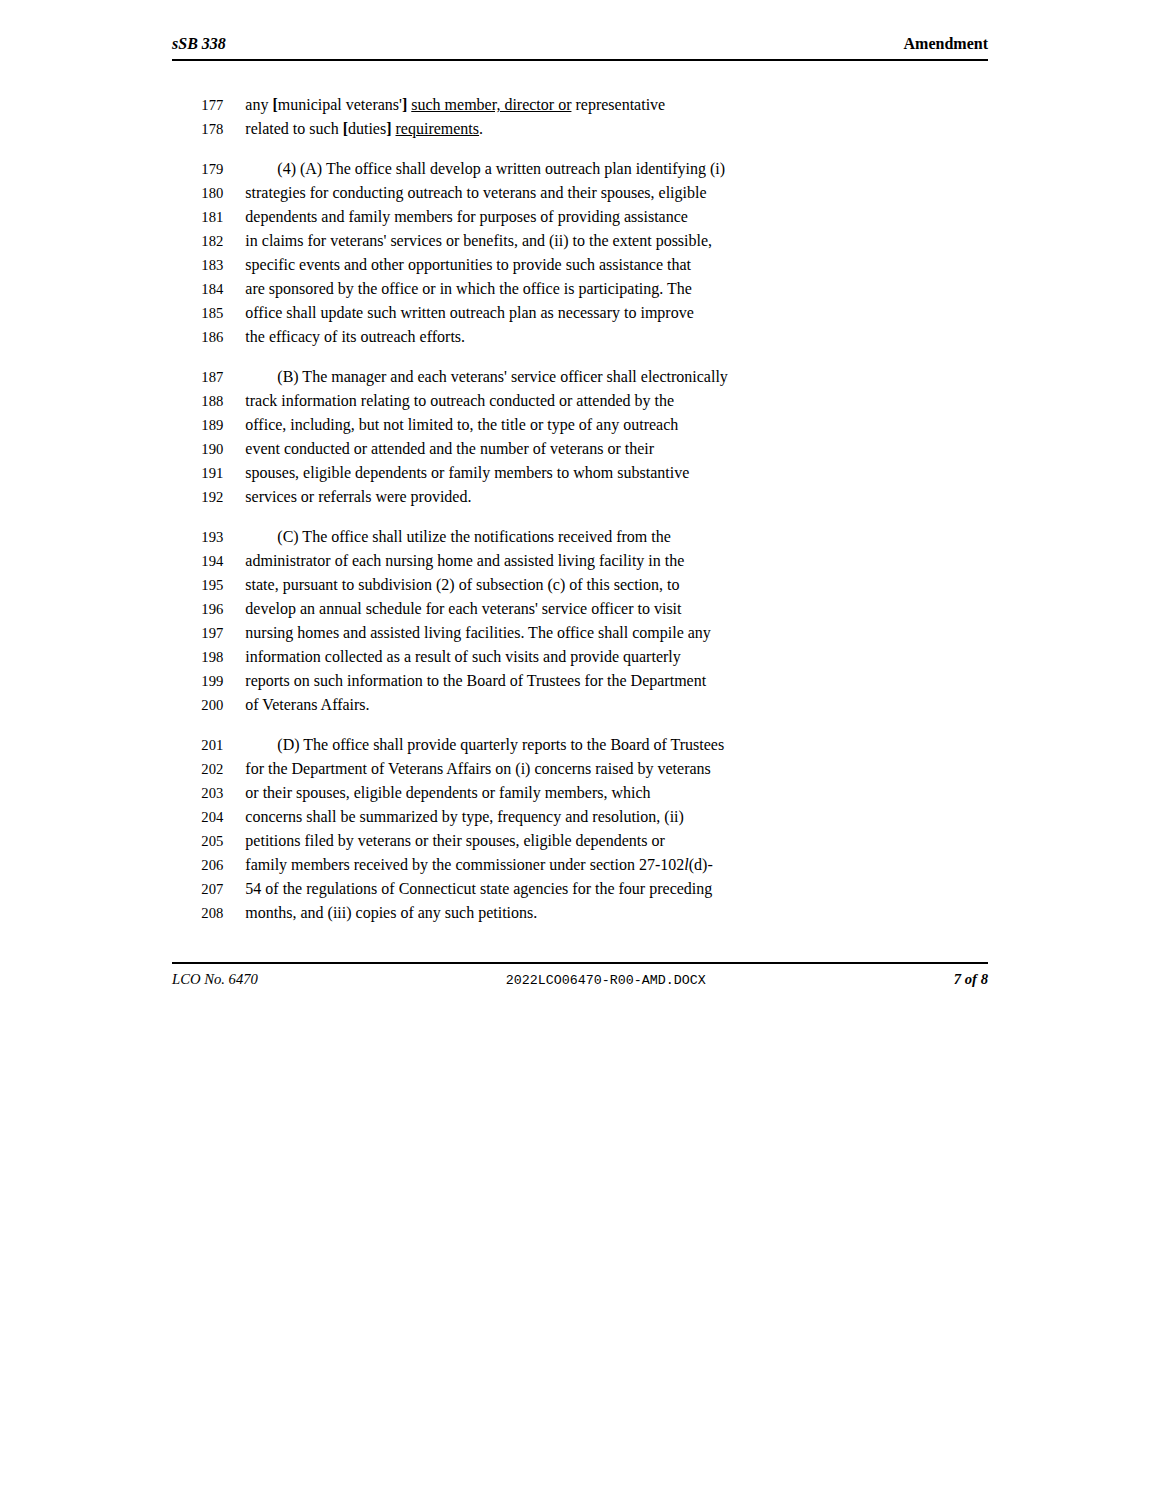sSB 338 Amendment
177 any [municipal veterans'] such member, director or representative
178 related to such [duties] requirements.
179 (4) (A) The office shall develop a written outreach plan identifying (i)
180 strategies for conducting outreach to veterans and their spouses, eligible
181 dependents and family members for purposes of providing assistance
182 in claims for veterans' services or benefits, and (ii) to the extent possible,
183 specific events and other opportunities to provide such assistance that
184 are sponsored by the office or in which the office is participating. The
185 office shall update such written outreach plan as necessary to improve
186 the efficacy of its outreach efforts.
187 (B) The manager and each veterans' service officer shall electronically
188 track information relating to outreach conducted or attended by the
189 office, including, but not limited to, the title or type of any outreach
190 event conducted or attended and the number of veterans or their
191 spouses, eligible dependents or family members to whom substantive
192 services or referrals were provided.
193 (C) The office shall utilize the notifications received from the
194 administrator of each nursing home and assisted living facility in the
195 state, pursuant to subdivision (2) of subsection (c) of this section, to
196 develop an annual schedule for each veterans' service officer to visit
197 nursing homes and assisted living facilities. The office shall compile any
198 information collected as a result of such visits and provide quarterly
199 reports on such information to the Board of Trustees for the Department
200 of Veterans Affairs.
201 (D) The office shall provide quarterly reports to the Board of Trustees
202 for the Department of Veterans Affairs on (i) concerns raised by veterans
203 or their spouses, eligible dependents or family members, which
204 concerns shall be summarized by type, frequency and resolution, (ii)
205 petitions filed by veterans or their spouses, eligible dependents or
206 family members received by the commissioner under section 27-102l(d)-
207 54 of the regulations of Connecticut state agencies for the four preceding
208 months, and (iii) copies of any such petitions.
LCO No. 6470 2022LCO06470-R00-AMD.DOCX 7 of 8